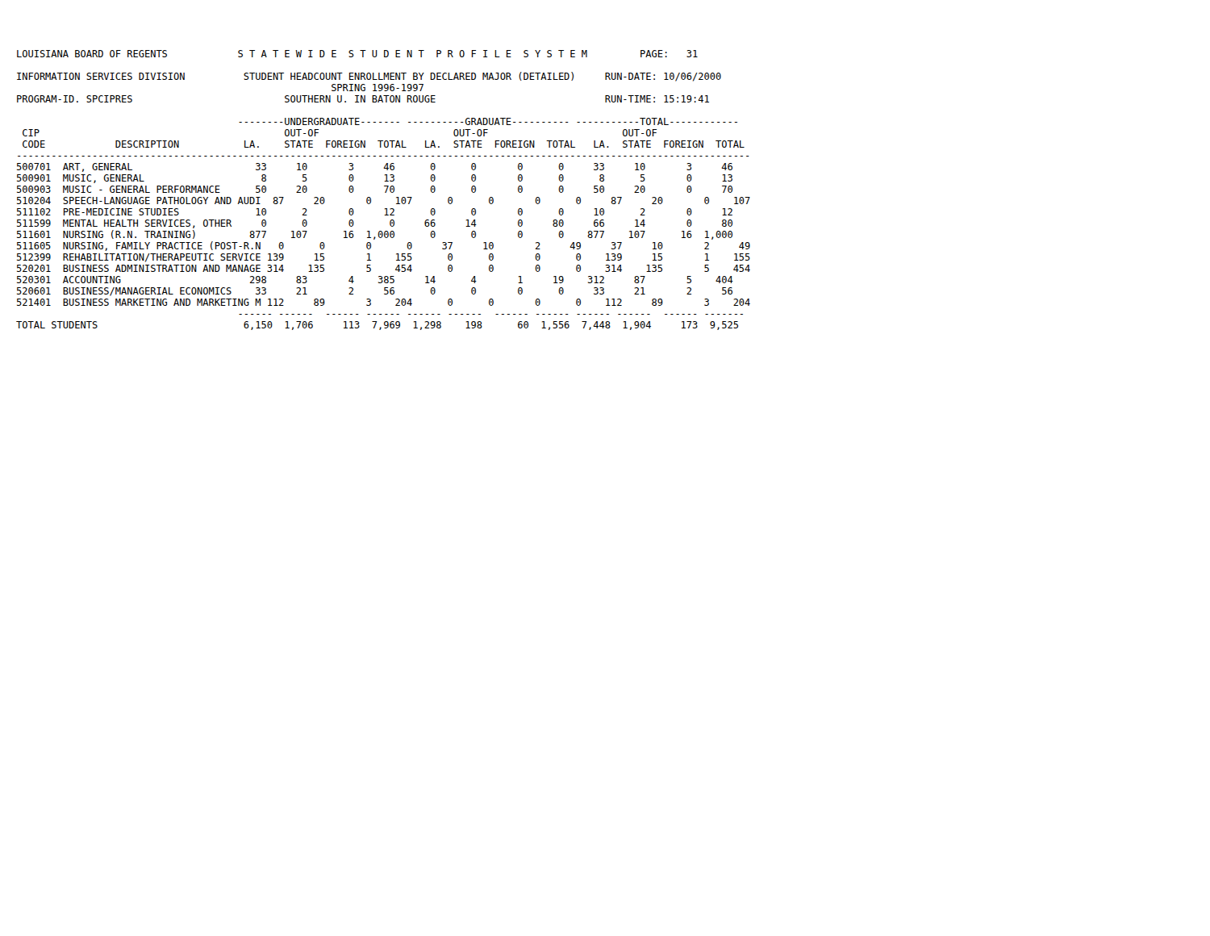LOUISIANA BOARD OF REGENTS            S T A T E W I D E  S T U D E N T  P R O F I L E  S Y S T E M         PAGE:   31

INFORMATION SERVICES DIVISION          STUDENT HEADCOUNT ENROLLMENT BY DECLARED MAJOR (DETAILED)     RUN-DATE: 10/06/2000
                                                      SPRING 1996-1997
PROGRAM-ID. SPCIPRES                          SOUTHERN U. IN BATON ROUGE                             RUN-TIME: 15:19:41

                                      --------UNDERGRADUATE------- ----------GRADUATE---------- -----------TOTAL------------
 CIP                                          OUT-OF                       OUT-OF                       OUT-OF
 CODE            DESCRIPTION           LA.    STATE  FOREIGN  TOTAL   LA.  STATE  FOREIGN  TOTAL   LA.  STATE  FOREIGN  TOTAL
------------------------------------------------------------------------------------------------------------------------------
500701  ART, GENERAL                     33     10       3     46      0      0       0      0     33     10       3     46
500901  MUSIC, GENERAL                    8      5       0     13      0      0       0      0      8      5       0     13
500903  MUSIC - GENERAL PERFORMANCE      50     20       0     70      0      0       0      0     50     20       0     70
510204  SPEECH-LANGUAGE PATHOLOGY AND AUDI  87     20       0    107      0      0       0      0     87     20       0    107
511102  PRE-MEDICINE STUDIES             10      2       0     12      0      0       0      0     10      2       0     12
511599  MENTAL HEALTH SERVICES, OTHER     0      0       0      0     66     14       0     80     66     14       0     80
511601  NURSING (R.N. TRAINING)         877    107      16  1,000      0      0       0      0    877    107      16  1,000
511605  NURSING, FAMILY PRACTICE (POST-R.N   0      0       0      0     37     10       2     49     37     10       2     49
512399  REHABILITATION/THERAPEUTIC SERVICE 139     15       1    155      0      0       0      0    139     15       1    155
520201  BUSINESS ADMINISTRATION AND MANAGE 314    135       5    454      0      0       0      0    314    135       5    454
520301  ACCOUNTING                      298     83       4    385     14      4       1     19    312     87       5    404
520601  BUSINESS/MANAGERIAL ECONOMICS    33     21       2     56      0      0       0      0     33     21       2     56
521401  BUSINESS MARKETING AND MARKETING M 112     89       3    204      0      0       0      0    112     89       3    204
                                      ------ ------  ------ ------ ------ ------  ------ ------ ------ ------  ------ -------
TOTAL STUDENTS                         6,150  1,706     113  7,969  1,298    198      60  1,556  7,448  1,904     173  9,525